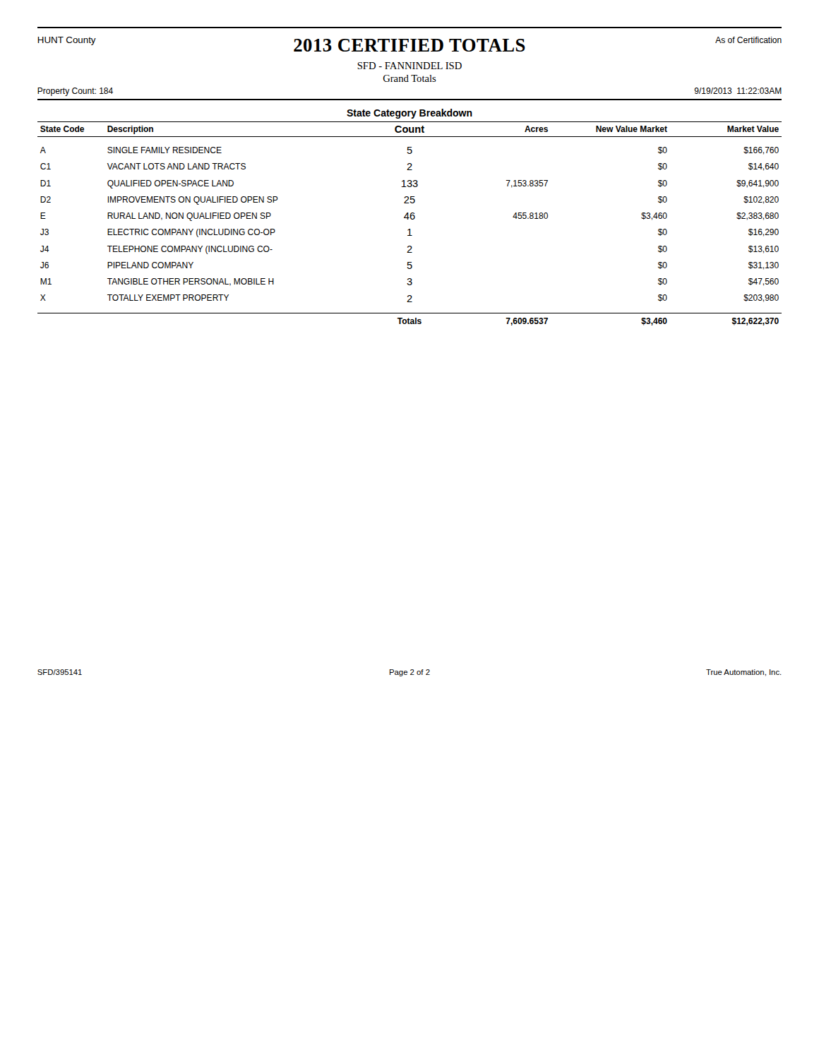| HUNT County | 2013 CERTIFIED TOTALS | As of Certification |
| | SFD - FANNINDEL ISD Grand Totals | |
| Property Count: 184 | | 9/19/2013 11:22:03AM |
State Category Breakdown
| State Code | Description | Count | Acres | New Value Market | Market Value |
| --- | --- | --- | --- | --- | --- |
| A | SINGLE FAMILY RESIDENCE | 5 | | $0 | $166,760 |
| C1 | VACANT LOTS AND LAND TRACTS | 2 | | $0 | $14,640 |
| D1 | QUALIFIED OPEN-SPACE LAND | 133 | 7,153.8357 | $0 | $9,641,900 |
| D2 | IMPROVEMENTS ON QUALIFIED OPEN SP | 25 | | $0 | $102,820 |
| E | RURAL LAND, NON QUALIFIED OPEN SP | 46 | 455.8180 | $3,460 | $2,383,680 |
| J3 | ELECTRIC COMPANY (INCLUDING CO-OP | 1 | | $0 | $16,290 |
| J4 | TELEPHONE COMPANY (INCLUDING CO- | 2 | | $0 | $13,610 |
| J6 | PIPELAND COMPANY | 5 | | $0 | $31,130 |
| M1 | TANGIBLE OTHER PERSONAL, MOBILE H | 3 | | $0 | $47,560 |
| X | TOTALLY EXEMPT PROPERTY | 2 | | $0 | $203,980 |
| | | Totals | 7,609.6537 | $3,460 | $12,622,370 |
| SFD/395141 | Page 2 of 2 | True Automation, Inc. |